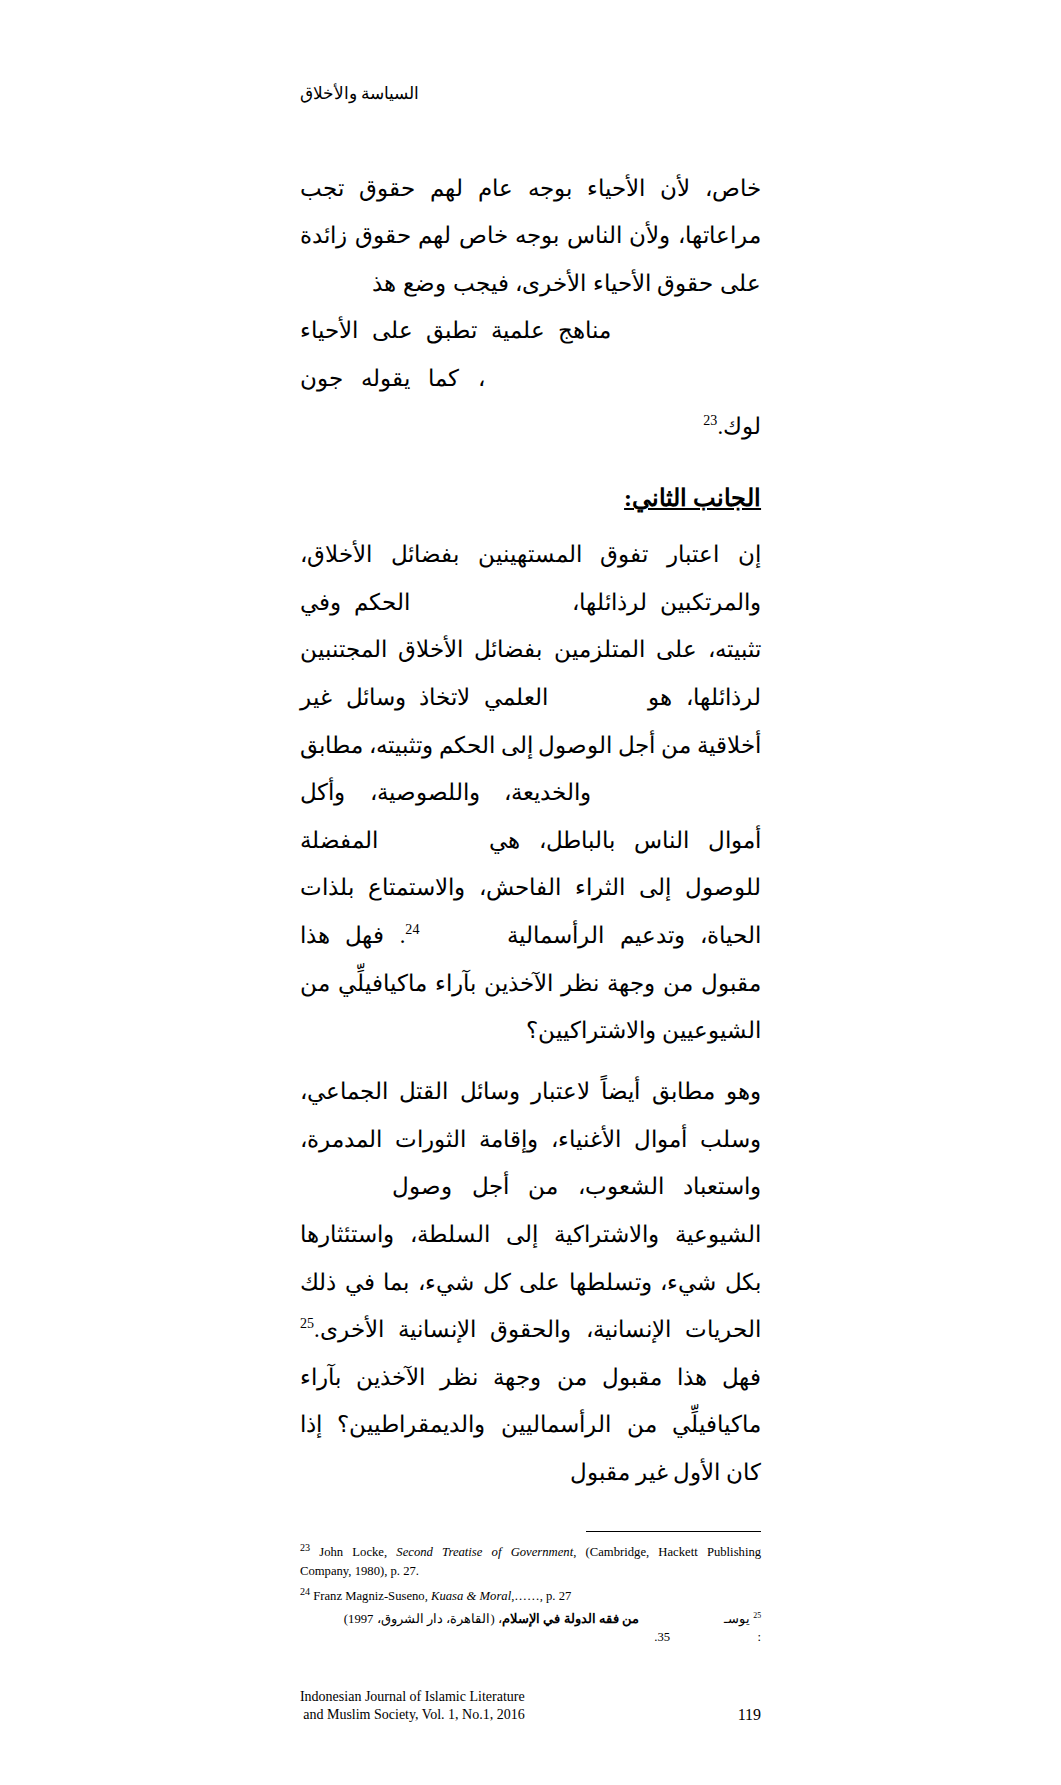السياسة والأخلاق
خاص، لأن الأحياء بوجه عام لهم حقوق تجب مراعاتها، ولأن الناس بوجه خاص لهم حقوق زائدة على حقوق الأحياء الأخرى، فيجب وضع هذ مناهج علمية تطبق على الأحياء ، كما يقوله جون لوك.23
الجانب الثاني:
إن اعتبار تفوق المستهينين بفضائل الأخلاق، والمرتكبين لرذائلها، الحكم وفي تثبيته، على المتلزمين بفضائل الأخلاق المجتنبين لرذائلها، هو العلمي لاتخاذ وسائل غير أخلاقية من أجل الوصول إلى الحكم وتثبيته، مطابق والخديعة، واللصوصية، وأكل أموال الناس بالباطل، هي المفضلة للوصول إلى الثراء الفاحش، والاستمتاع بلذات الحياة، وتدعيم الرأسمالية 24. فهل هذا مقبول من وجهة نظر الآخذين بآراء ماكيافيلِّي من الشيوعيين والاشتراكيين؟
وهو مطابق أيضاً لاعتبار وسائل القتل الجماعي، وسلب أموال الأغنياء، وإقامة الثورات المدمرة، واستعباد الشعوب، من أجل وصول الشيوعية والاشتراكية إلى السلطة، واستئثارها بكل شيء، وتسلطها على كل شيء، بما في ذلك الحريات الإنسانية، والحقوق الإنسانية الأخرى.25 فهل هذا مقبول من وجهة نظر الآخذين بآراء ماكيافيلِّي من الرأسماليين والديمقراطيين؟ إذا كان الأول غير مقبول
23 John Locke, Second Treatise of Government, (Cambridge, Hackett Publishing Company, 1980), p. 27.
24 Franz Magniz-Suseno, Kuasa & Moral,……, p. 27
25 يوسـ من فقه الدولة في الإسلام، (القاهرة، دار الشروق، 1997) : 35.
119
Indonesian Journal of Islamic Literature
and Muslim Society, Vol. 1, No.1, 2016